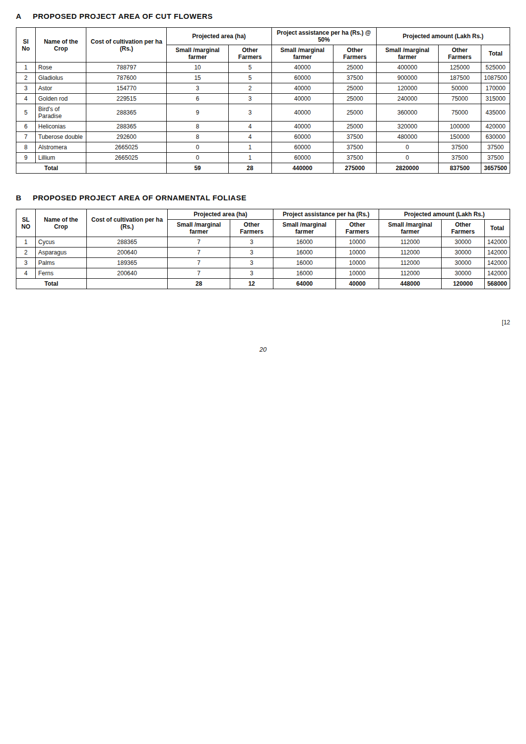APROPOSED PROJECT AREA OF CUT FLOWERS
| Sl No | Name of the Crop | Cost of cultivation per ha (Rs.) | Projected area (ha) | Project assistance per ha (Rs.) @ 50% | Projected amount (Lakh Rs.) |
| --- | --- | --- | --- | --- | --- |
| Small /marginal farmer | Other Farmers | Small /marginal farmer | Other Farmers | Small /marginal farmer | Other Farmers | Total |
| 1 | Rose | 788797 | 10 | 5 | 40000 | 25000 | 400000 | 125000 | 525000 |
| 2 | Gladiolus | 787600 | 15 | 5 | 60000 | 37500 | 900000 | 187500 | 1087500 |
| 3 | Astor | 154770 | 3 | 2 | 40000 | 25000 | 120000 | 50000 | 170000 |
| 4 | Golden rod | 229515 | 6 | 3 | 40000 | 25000 | 240000 | 75000 | 315000 |
| 5 | Bird's of Paradise | 288365 | 9 | 3 | 40000 | 25000 | 360000 | 75000 | 435000 |
| 6 | Heliconias | 288365 | 8 | 4 | 40000 | 25000 | 320000 | 100000 | 420000 |
| 7 | Tuberose double | 292600 | 8 | 4 | 60000 | 37500 | 480000 | 150000 | 630000 |
| 8 | Alstromera | 2665025 | 0 | 1 | 60000 | 37500 | 0 | 37500 | 37500 |
| 9 | Lillium | 2665025 | 0 | 1 | 60000 | 37500 | 0 | 37500 | 37500 |
| Total | | 59 | 28 | 440000 | 275000 | 2820000 | 837500 | 3657500 |
BPROPOSED PROJECT AREA OF ORNAMENTAL FOLIASE
| SL NO | Name of the Crop | Cost of cultivation per ha (Rs.) | Projected area (ha) | Project assistance per ha (Rs.) | Projected amount (Lakh Rs.) |
| --- | --- | --- | --- | --- | --- |
| Small /marginal farmer | Other Farmers | Small /marginal farmer | Other Farmers | Small /marginal farmer | Other Farmers | Total |
| 1 | Cycus | 288365 | 7 | 3 | 16000 | 10000 | 112000 | 30000 | 142000 |
| 2 | Asparagus | 200640 | 7 | 3 | 16000 | 10000 | 112000 | 30000 | 142000 |
| 3 | Palms | 189365 | 7 | 3 | 16000 | 10000 | 112000 | 30000 | 142000 |
| 4 | Ferns | 200640 | 7 | 3 | 16000 | 10000 | 112000 | 30000 | 142000 |
| Total | | 28 | 12 | 64000 | 40000 | 448000 | 120000 | 568000 |
[12
20